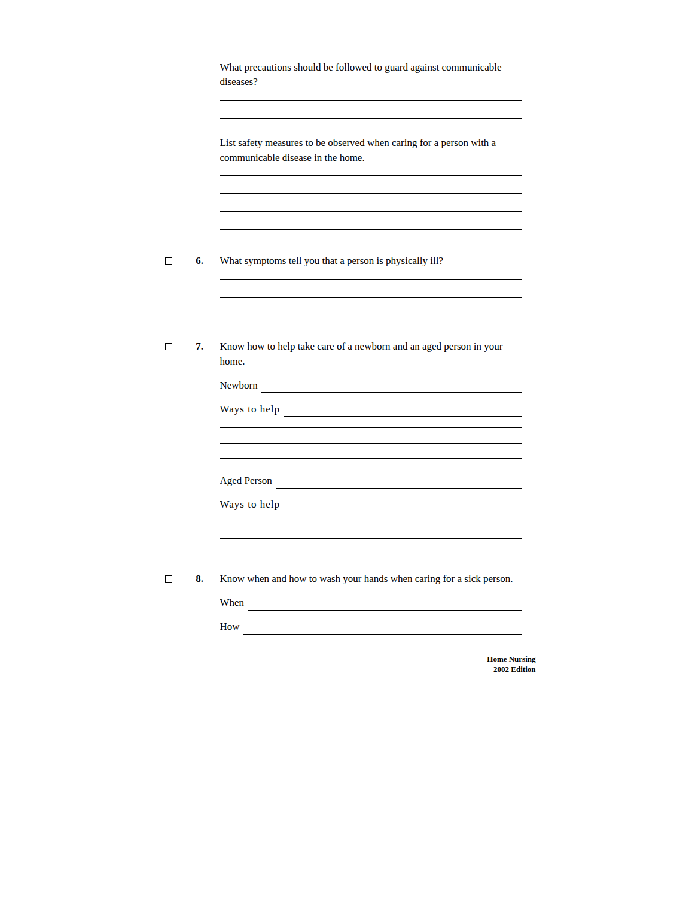What precautions should be followed to guard against communicable diseases?
List safety measures to be observed when caring for a person with a communicable disease in the home.
6. What symptoms tell you that a person is physically ill?
7. Know how to help take care of a newborn and an aged person in your home.
Newborn
Ways to help
Aged Person
Ways to help
8. Know when and how to wash your hands when caring for a sick person.
When
How
Home Nursing
2002 Edition